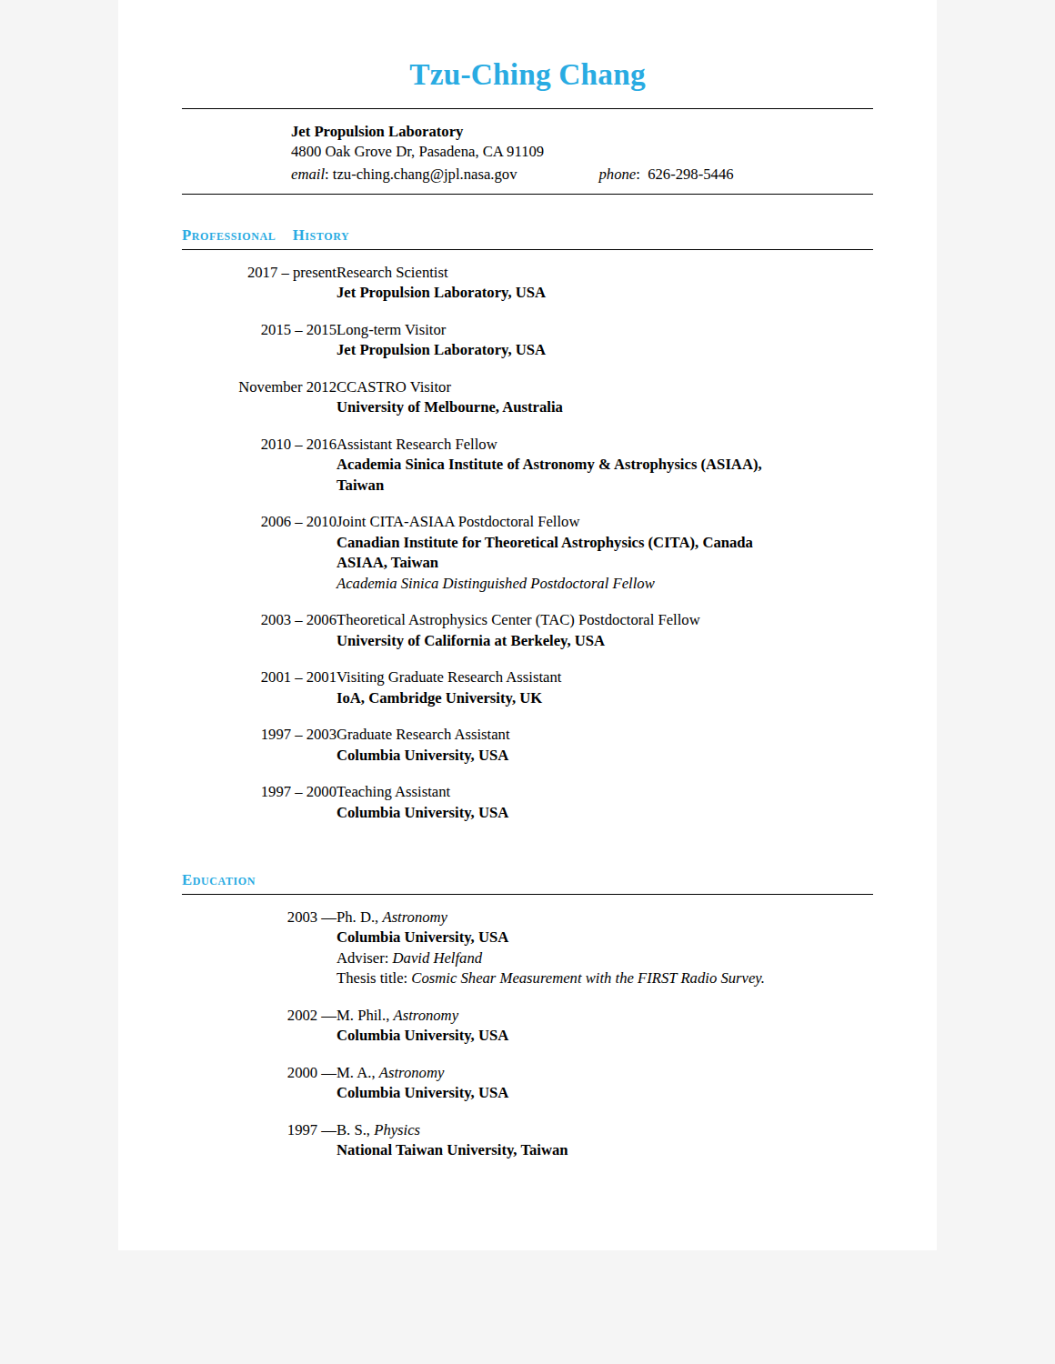Tzu-Ching Chang
Jet Propulsion Laboratory
4800 Oak Grove Dr, Pasadena, CA 91109
email: tzu-ching.chang@jpl.nasa.gov phone: 626-298-5446
Professional History
| 2017 – present | Research Scientist Jet Propulsion Laboratory, USA |
| 2015 – 2015 | Long-term Visitor Jet Propulsion Laboratory, USA |
| November 2012 | CCASTRO Visitor University of Melbourne, Australia |
| 2010 – 2016 | Assistant Research Fellow Academia Sinica Institute of Astronomy & Astrophysics (ASIAA), Taiwan |
| 2006 – 2010 | Joint CITA-ASIAA Postdoctoral Fellow Canadian Institute for Theoretical Astrophysics (CITA), Canada ASIAA, Taiwan Academia Sinica Distinguished Postdoctoral Fellow |
| 2003 – 2006 | Theoretical Astrophysics Center (TAC) Postdoctoral Fellow University of California at Berkeley, USA |
| 2001 – 2001 | Visiting Graduate Research Assistant IoA, Cambridge University, UK |
| 1997 – 2003 | Graduate Research Assistant Columbia University, USA |
| 1997 – 2000 | Teaching Assistant Columbia University, USA |
Education
| 2003 — | Ph. D., Astronomy Columbia University, USA Adviser: David Helfand Thesis title: Cosmic Shear Measurement with the FIRST Radio Survey. |
| 2002 — | M. Phil., Astronomy Columbia University, USA |
| 2000 — | M. A., Astronomy Columbia University, USA |
| 1997 — | B. S., Physics National Taiwan University, Taiwan |